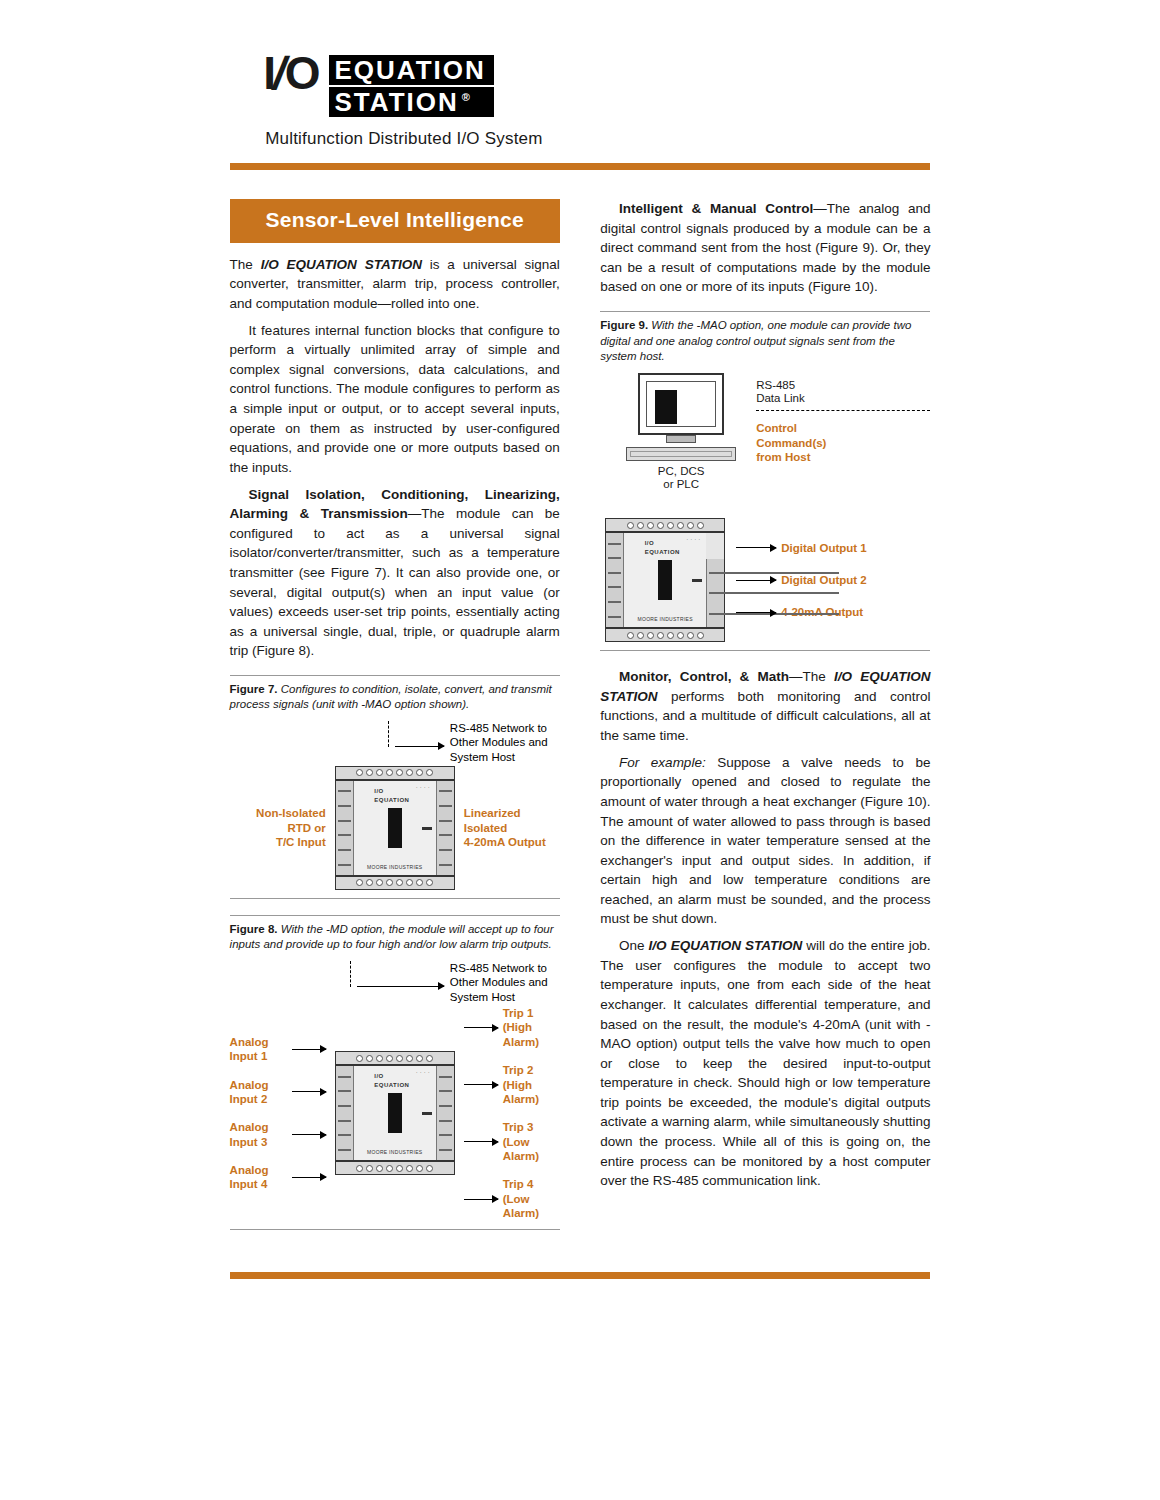I/O
EQUATION STATION®
Multifunction Distributed I/O System
Sensor-Level Intelligence
The I/O EQUATION STATION is a universal signal converter, transmitter, alarm trip, process controller, and computation module—rolled into one.
It features internal function blocks that configure to perform a virtually unlimited array of simple and complex signal conversions, data calculations, and control functions. The module configures to perform as a simple input or output, or to accept several inputs, operate on them as instructed by user-configured equations, and provide one or more outputs based on the inputs.
Signal Isolation, Conditioning, Linearizing, Alarming & Transmission—The module can be configured to act as a universal signal isolator/converter/transmitter, such as a temperature transmitter (see Figure 7). It can also provide one, or several, digital output(s) when an input value (or values) exceeds user-set trip points, essentially acting as a universal single, dual, triple, or quadruple alarm trip (Figure 8).
Figure 7. Configures to condition, isolate, convert, and transmit process signals (unit with -MAO option shown).
RS-485 Network to Other Modules and System Host
Non-Isolated
RTD or
T/C Input
I/O EQUATION
····
MOORE INDUSTRIES
Linearized
Isolated
4-20mA Output
Figure 8. With the -MD option, the module will accept up to four inputs and provide up to four high and/or low alarm trip outputs.
RS-485 Network to Other Modules and System Host
Analog Input 1
Analog Input 2
Analog Input 3
Analog Input 4
I/O EQUATION
····
MOORE INDUSTRIES
Trip 1 (High Alarm)
Trip 2 (High Alarm)
Trip 3 (Low Alarm)
Trip 4 (Low Alarm)
Intelligent & Manual Control—The analog and digital control signals produced by a module can be a direct command sent from the host (Figure 9). Or, they can be a result of computations made by the module based on one or more of its inputs (Figure 10).
Figure 9. With the -MAO option, one module can provide two digital and one analog control output signals sent from the system host.
PC, DCS
or PLC
RS-485
Data Link
Control
Command(s)
from Host
I/O EQUATION
····
MOORE INDUSTRIES
Digital Output 1
Digital Output 2
4-20mA Output
Monitor, Control, & Math—The I/O EQUATION STATION performs both monitoring and control functions, and a multitude of difficult calculations, all at the same time.
For example: Suppose a valve needs to be proportionally opened and closed to regulate the amount of water through a heat exchanger (Figure 10). The amount of water allowed to pass through is based on the difference in water temperature sensed at the exchanger's input and output sides. In addition, if certain high and low temperature conditions are reached, an alarm must be sounded, and the process must be shut down.
One I/O EQUATION STATION will do the entire job. The user configures the module to accept two temperature inputs, one from each side of the heat exchanger. It calculates differential temperature, and based on the result, the module's 4-20mA (unit with -MAO option) output tells the valve how much to open or close to keep the desired input-to-output temperature in check. Should high or low temperature trip points be exceeded, the module's digital outputs activate a warning alarm, while simultaneously shutting down the process. While all of this is going on, the entire process can be monitored by a host computer over the RS-485 communication link.